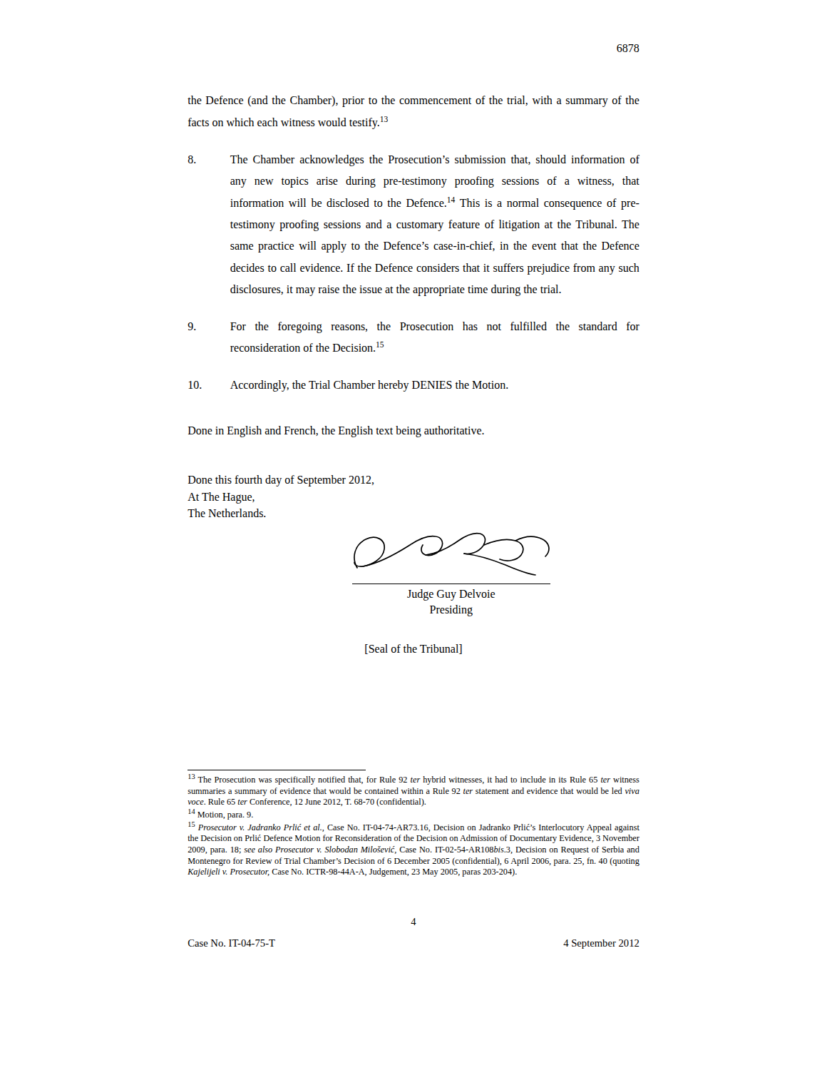6878
the Defence (and the Chamber), prior to the commencement of the trial, with a summary of the facts on which each witness would testify.13
8.
The Chamber acknowledges the Prosecution’s submission that, should information of any new topics arise during pre-testimony proofing sessions of a witness, that information will be disclosed to the Defence.14 This is a normal consequence of pre-testimony proofing sessions and a customary feature of litigation at the Tribunal. The same practice will apply to the Defence’s case-in-chief, in the event that the Defence decides to call evidence. If the Defence considers that it suffers prejudice from any such disclosures, it may raise the issue at the appropriate time during the trial.
9.
For the foregoing reasons, the Prosecution has not fulfilled the standard for reconsideration of the Decision.15
10.
Accordingly, the Trial Chamber hereby DENIES the Motion.
Done in English and French, the English text being authoritative.
Done this fourth day of September 2012,
At The Hague,
The Netherlands.
Judge Guy Delvoie
Presiding
[Seal of the Tribunal]
13 The Prosecution was specifically notified that, for Rule 92 ter hybrid witnesses, it had to include in its Rule 65 ter witness summaries a summary of evidence that would be contained within a Rule 92 ter statement and evidence that would be led viva voce. Rule 65 ter Conference, 12 June 2012, T. 68-70 (confidential).
14 Motion, para. 9.
15 Prosecutor v. Jadranko Prlić et al., Case No. IT-04-74-AR73.16, Decision on Jadranko Prlić’s Interlocutory Appeal against the Decision on Prlić Defence Motion for Reconsideration of the Decision on Admission of Documentary Evidence, 3 November 2009, para. 18; see also Prosecutor v. Slobodan Milošević, Case No. IT-02-54-AR108bis.3, Decision on Request of Serbia and Montenegro for Review of Trial Chamber’s Decision of 6 December 2005 (confidential), 6 April 2006, para. 25, fn. 40 (quoting Kajelijeli v. Prosecutor, Case No. ICTR-98-44A-A, Judgement, 23 May 2005, paras 203-204).
4
Case No. IT-04-75-T 4 September 2012